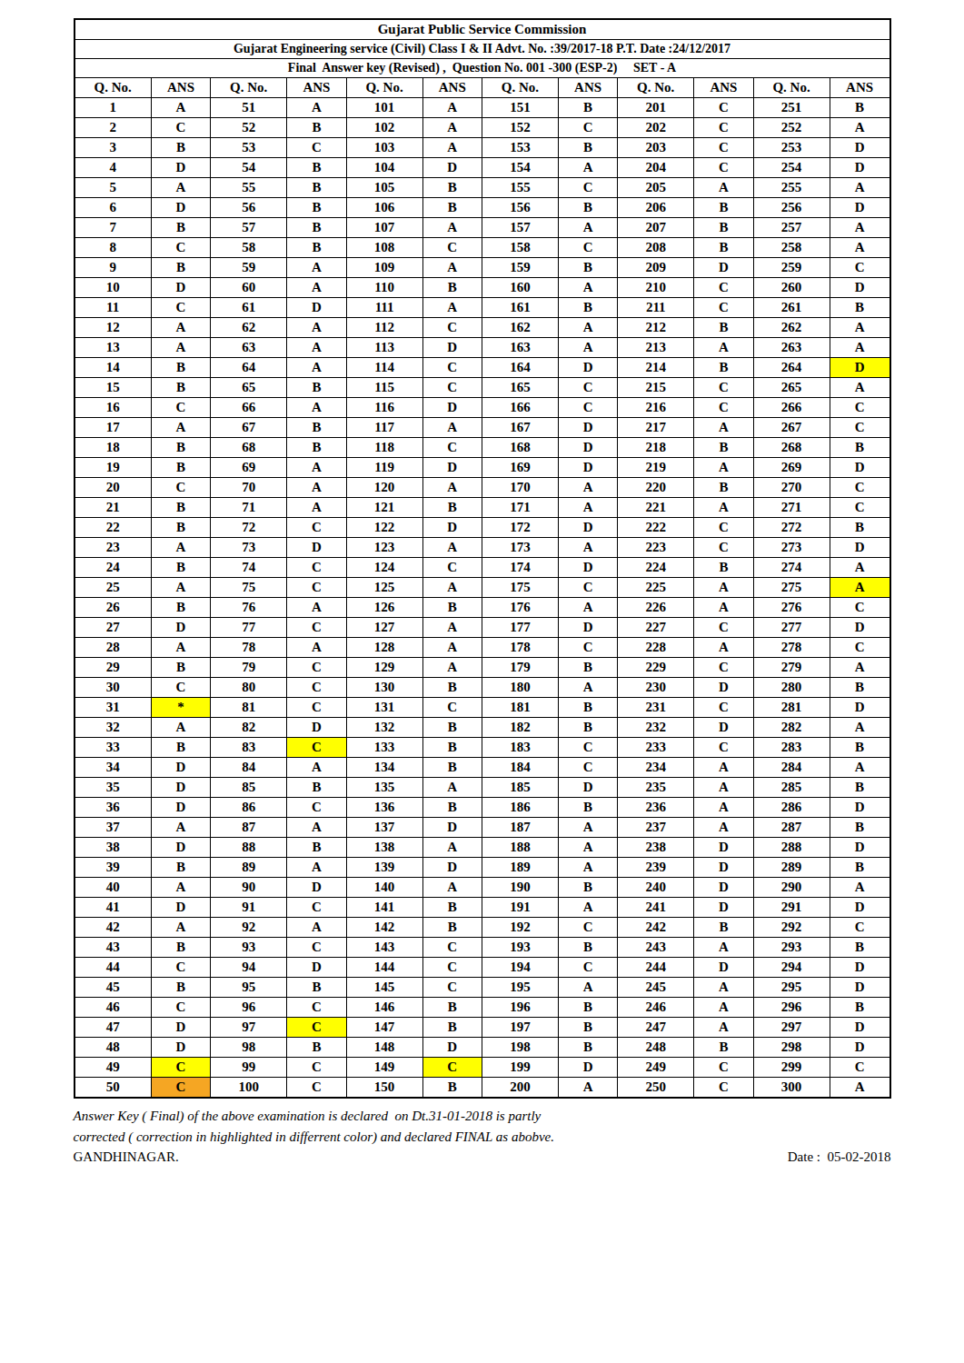| Gujarat Public Service Commission |
| Gujarat Engineering service (Civil) Class I & II Advt. No. :39/2017-18 P.T. Date :24/12/2017 |
| Final Answer key (Revised) , Question No. 001 -300 (ESP-2) SET - A |
| Q. No. | ANS | Q. No. | ANS | Q. No. | ANS | Q. No. | ANS | Q. No. | ANS | Q. No. | ANS |
| 1 | A | 51 | A | 101 | A | 151 | B | 201 | C | 251 | B |
| 2 | C | 52 | B | 102 | A | 152 | C | 202 | C | 252 | A |
| 3 | B | 53 | C | 103 | A | 153 | B | 203 | C | 253 | D |
| 4 | D | 54 | B | 104 | D | 154 | A | 204 | C | 254 | D |
| 5 | A | 55 | B | 105 | B | 155 | C | 205 | A | 255 | A |
| 6 | D | 56 | B | 106 | B | 156 | B | 206 | B | 256 | D |
| 7 | B | 57 | B | 107 | A | 157 | A | 207 | B | 257 | A |
| 8 | C | 58 | B | 108 | C | 158 | C | 208 | B | 258 | A |
| 9 | B | 59 | A | 109 | A | 159 | B | 209 | D | 259 | C |
| 10 | D | 60 | A | 110 | B | 160 | A | 210 | C | 260 | D |
| 11 | C | 61 | D | 111 | A | 161 | B | 211 | C | 261 | B |
| 12 | A | 62 | A | 112 | C | 162 | A | 212 | B | 262 | A |
| 13 | A | 63 | A | 113 | D | 163 | A | 213 | A | 263 | A |
| 14 | B | 64 | A | 114 | C | 164 | D | 214 | B | 264 | D |
| 15 | B | 65 | B | 115 | C | 165 | C | 215 | C | 265 | A |
| 16 | C | 66 | A | 116 | D | 166 | C | 216 | C | 266 | C |
| 17 | A | 67 | B | 117 | A | 167 | D | 217 | A | 267 | C |
| 18 | B | 68 | B | 118 | C | 168 | D | 218 | B | 268 | B |
| 19 | B | 69 | A | 119 | D | 169 | D | 219 | A | 269 | D |
| 20 | C | 70 | A | 120 | A | 170 | A | 220 | B | 270 | C |
| 21 | B | 71 | A | 121 | B | 171 | A | 221 | A | 271 | C |
| 22 | B | 72 | C | 122 | D | 172 | D | 222 | C | 272 | B |
| 23 | A | 73 | D | 123 | A | 173 | A | 223 | C | 273 | D |
| 24 | B | 74 | C | 124 | C | 174 | D | 224 | B | 274 | A |
| 25 | A | 75 | C | 125 | A | 175 | C | 225 | A | 275 | A |
| 26 | B | 76 | A | 126 | B | 176 | A | 226 | A | 276 | C |
| 27 | D | 77 | C | 127 | A | 177 | D | 227 | C | 277 | D |
| 28 | A | 78 | A | 128 | A | 178 | C | 228 | A | 278 | C |
| 29 | B | 79 | C | 129 | A | 179 | B | 229 | C | 279 | A |
| 30 | C | 80 | C | 130 | B | 180 | A | 230 | D | 280 | B |
| 31 | * | 81 | C | 131 | C | 181 | B | 231 | C | 281 | D |
| 32 | A | 82 | D | 132 | B | 182 | B | 232 | D | 282 | A |
| 33 | B | 83 | C | 133 | B | 183 | C | 233 | C | 283 | B |
| 34 | D | 84 | A | 134 | B | 184 | C | 234 | A | 284 | A |
| 35 | D | 85 | B | 135 | A | 185 | D | 235 | A | 285 | B |
| 36 | D | 86 | C | 136 | B | 186 | B | 236 | A | 286 | D |
| 37 | A | 87 | A | 137 | D | 187 | A | 237 | A | 287 | B |
| 38 | D | 88 | B | 138 | A | 188 | A | 238 | D | 288 | D |
| 39 | B | 89 | A | 139 | D | 189 | A | 239 | D | 289 | B |
| 40 | A | 90 | D | 140 | A | 190 | B | 240 | D | 290 | A |
| 41 | D | 91 | C | 141 | B | 191 | A | 241 | D | 291 | D |
| 42 | A | 92 | A | 142 | B | 192 | C | 242 | B | 292 | C |
| 43 | B | 93 | C | 143 | C | 193 | B | 243 | A | 293 | B |
| 44 | C | 94 | D | 144 | C | 194 | C | 244 | D | 294 | D |
| 45 | B | 95 | B | 145 | C | 195 | A | 245 | A | 295 | D |
| 46 | C | 96 | C | 146 | B | 196 | B | 246 | A | 296 | B |
| 47 | D | 97 | C | 147 | B | 197 | B | 247 | A | 297 | D |
| 48 | D | 98 | B | 148 | D | 198 | B | 248 | B | 298 | D |
| 49 | C | 99 | C | 149 | C | 199 | D | 249 | C | 299 | C |
| 50 | C | 100 | C | 150 | B | 200 | A | 250 | C | 300 | A |
Answer Key ( Final) of the above examination is declared on Dt.31-01-2018 is partly
corrected ( correction in highlighted in differrent color) and declared FINAL as abobve.
GANDHINAGAR. Date : 05-02-2018